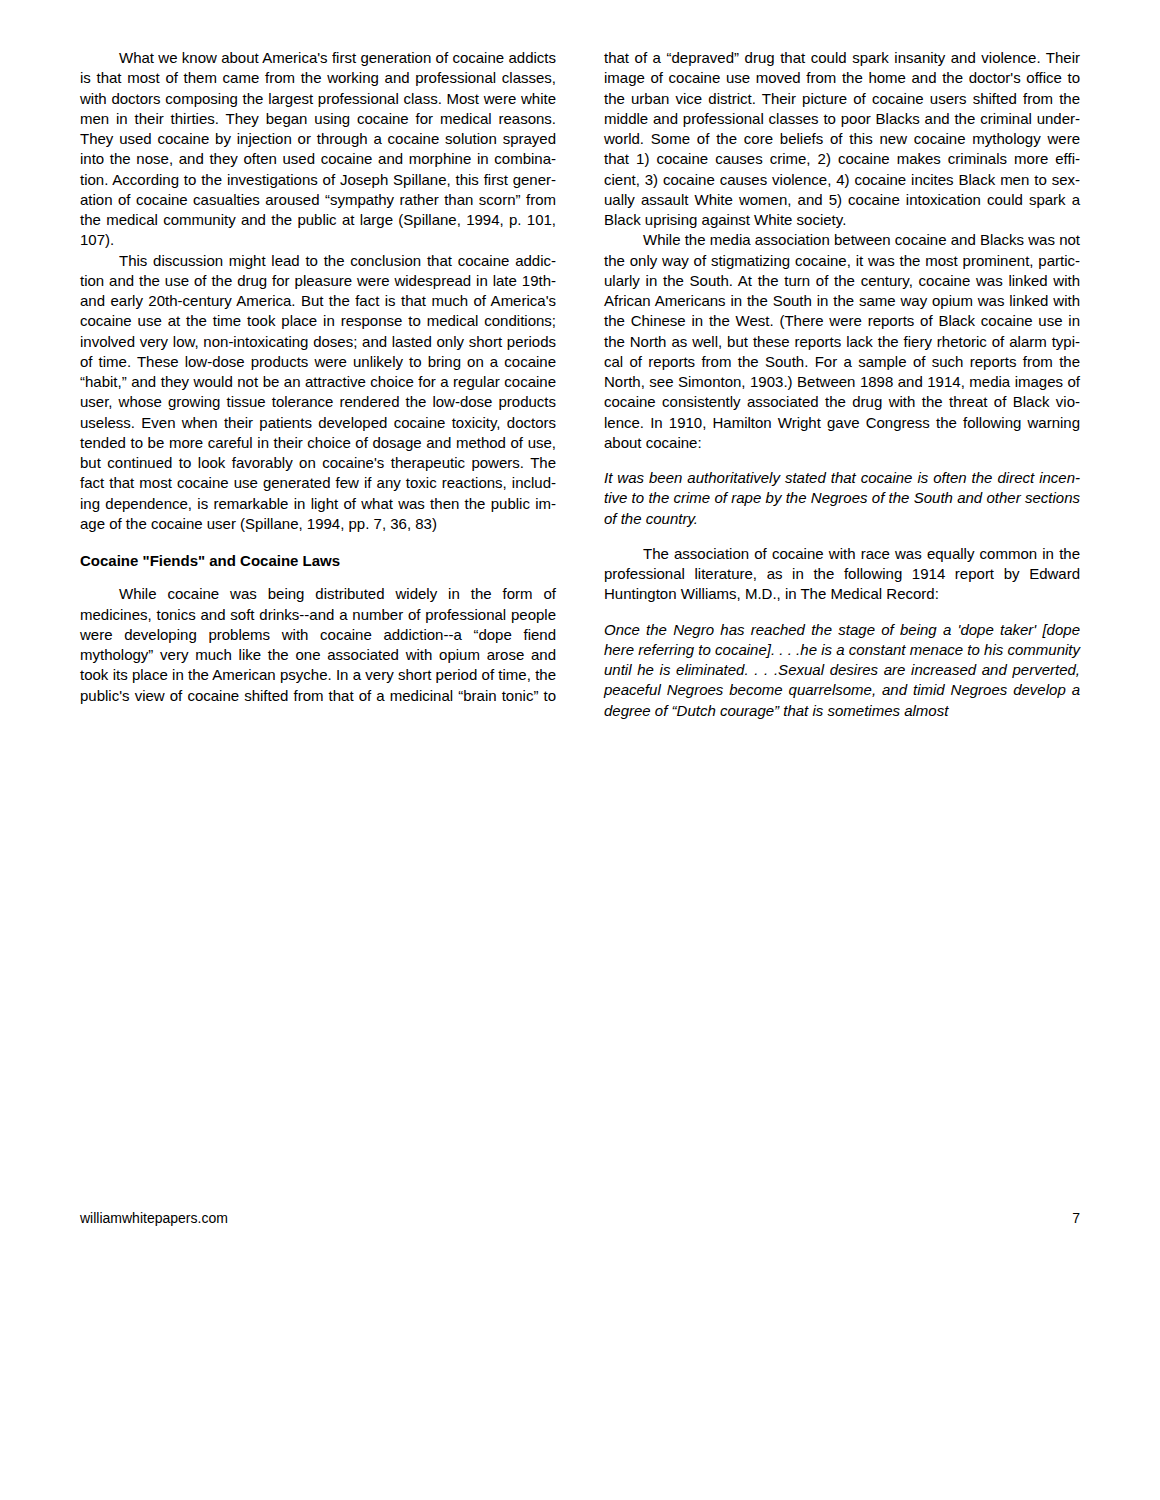What we know about America's first generation of cocaine addicts is that most of them came from the working and professional classes, with doctors composing the largest professional class. Most were white men in their thirties. They began using cocaine for medical reasons. They used cocaine by injection or through a cocaine solution sprayed into the nose, and they often used cocaine and morphine in combination. According to the investigations of Joseph Spillane, this first generation of cocaine casualties aroused “sympathy rather than scorn” from the medical community and the public at large (Spillane, 1994, p. 101, 107).
This discussion might lead to the conclusion that cocaine addiction and the use of the drug for pleasure were widespread in late 19th- and early 20th-century America. But the fact is that much of America's cocaine use at the time took place in response to medical conditions; involved very low, non-intoxicating doses; and lasted only short periods of time. These low-dose products were unlikely to bring on a cocaine “habit,” and they would not be an attractive choice for a regular cocaine user, whose growing tissue tolerance rendered the low-dose products useless. Even when their patients developed cocaine toxicity, doctors tended to be more careful in their choice of dosage and method of use, but continued to look favorably on cocaine's therapeutic powers. The fact that most cocaine use generated few if any toxic reactions, including dependence, is remarkable in light of what was then the public image of the cocaine user (Spillane, 1994, pp. 7, 36, 83)
Cocaine "Fiends" and Cocaine Laws
While cocaine was being distributed widely in the form of medicines, tonics and soft drinks--and a number of professional people were developing problems with cocaine addiction--a “dope fiend mythology” very much like the one associated with opium arose and took its place in the American psyche. In a very short period of time, the public's view of cocaine shifted from that of a medicinal “brain tonic” to that of a “depraved” drug that could spark insanity and violence. Their image of cocaine use moved from the home and the doctor's office to the urban vice district. Their picture of cocaine users shifted from the middle and professional classes to poor Blacks and the criminal underworld. Some of the core beliefs of this new cocaine mythology were that 1) cocaine causes crime, 2) cocaine makes criminals more efficient, 3) cocaine causes violence, 4) cocaine incites Black men to sexually assault White women, and 5) cocaine intoxication could spark a Black uprising against White society.
While the media association between cocaine and Blacks was not the only way of stigmatizing cocaine, it was the most prominent, particularly in the South. At the turn of the century, cocaine was linked with African Americans in the South in the same way opium was linked with the Chinese in the West. (There were reports of Black cocaine use in the North as well, but these reports lack the fiery rhetoric of alarm typical of reports from the South. For a sample of such reports from the North, see Simonton, 1903.) Between 1898 and 1914, media images of cocaine consistently associated the drug with the threat of Black violence. In 1910, Hamilton Wright gave Congress the following warning about cocaine:
It was been authoritatively stated that cocaine is often the direct incentive to the crime of rape by the Negroes of the South and other sections of the country.
The association of cocaine with race was equally common in the professional literature, as in the following 1914 report by Edward Huntington Williams, M.D., in The Medical Record:
Once the Negro has reached the stage of being a 'dope taker' [dope here referring to cocaine]. . . .he is a constant menace to his community until he is eliminated. . . .Sexual desires are increased and perverted, peaceful Negroes become quarrelsome, and timid Negroes develop a degree of “Dutch courage” that is sometimes almost
williamwhitepapers.com
7